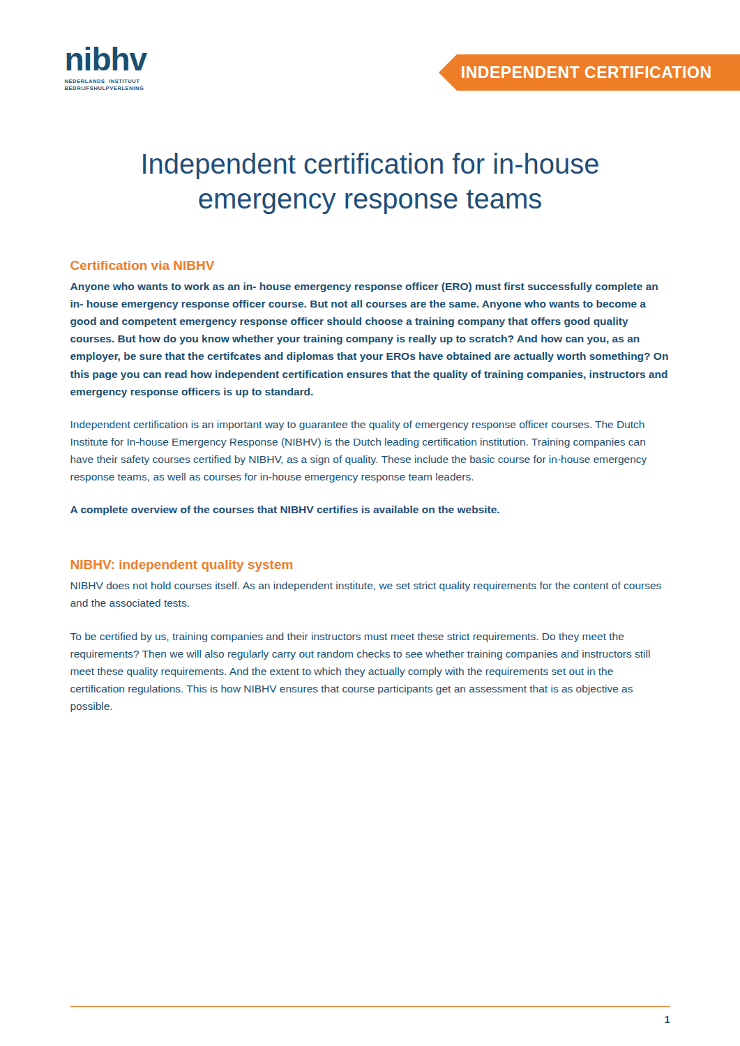nibhv
Nederlands Instituut
Bedrijfshulpverlening
INDEPENDENT CERTIFICATION
Independent certification for in-house
emergency response teams
Certification via NIBHV
Anyone who wants to work as an in- house emergency response officer (ERO) must first successfully complete an in- house emergency response officer course. But not all courses are the same. Anyone who wants to become a good and competent emergency response officer should choose a training company that offers good quality courses. But how do you know whether your training company is really up to scratch? And how can you, as an employer, be sure that the certifcates and diplomas that your EROs have obtained are actually worth something? On this page you can read how independent certification ensures that the quality of training companies, instructors and emergency response officers is up to standard.
Independent certification is an important way to guarantee the quality of emergency response officer courses. The Dutch Institute for In-house Emergency Response (NIBHV) is the Dutch leading certification institution. Training companies can have their safety courses certified by NIBHV, as a sign of quality. These include the basic course for in-house emergency response teams, as well as courses for in-house emergency response team leaders.
A complete overview of the courses that NIBHV certifies is available on the website.
NIBHV: independent quality system
NIBHV does not hold courses itself. As an independent institute, we set strict quality requirements for the content of courses and the associated tests.
To be certified by us, training companies and their instructors must meet these strict requirements. Do they meet the requirements? Then we will also regularly carry out random checks to see whether training companies and instructors still meet these quality requirements. And the extent to which they actually comply with the requirements set out in the certification regulations. This is how NIBHV ensures that course participants get an assessment that is as objective as possible.
1